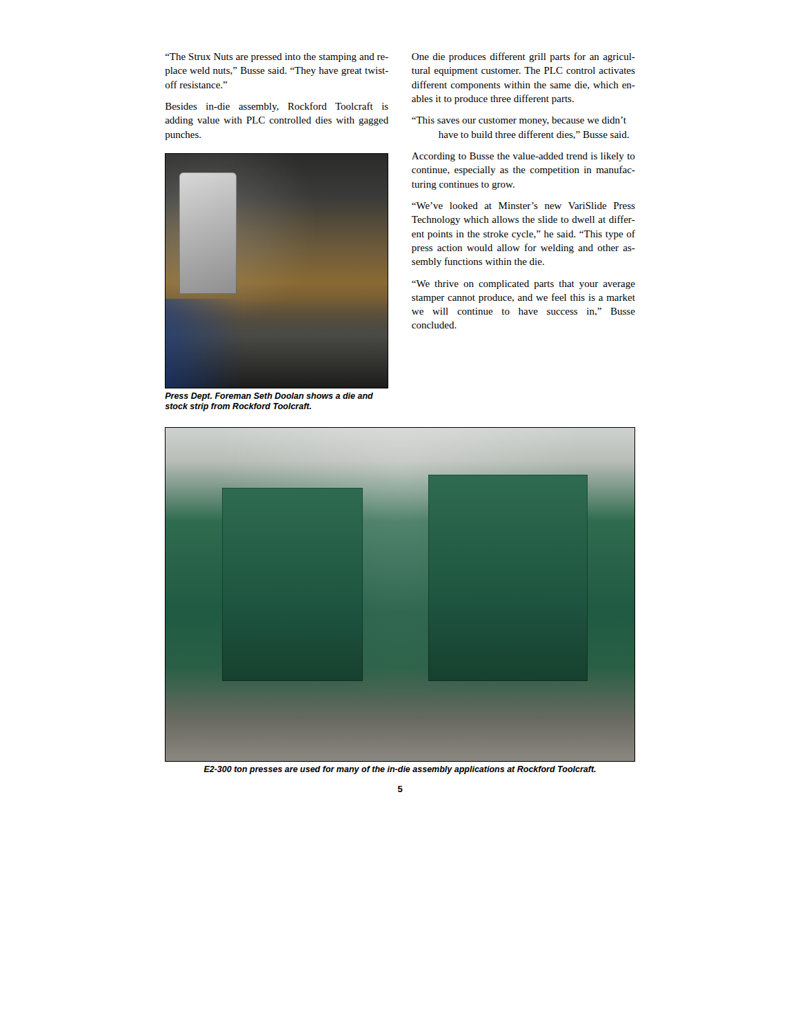“The Strux Nuts are pressed into the stamping and replace weld nuts,” Busse said. “They have great twist-off resistance.”
Besides in-die assembly, Rockford Toolcraft is adding value with PLC controlled dies with gagged punches.
Press Dept. Foreman Seth Doolan shows a die and stock strip from Rockford Toolcraft.
One die produces different grill parts for an agricultural equipment customer. The PLC control activates different components within the same die, which enables it to produce three different parts.
“This saves our customer money, because we didn’thave to build three different dies,” Busse said.
According to Busse the value-added trend is likely to continue, especially as the competition in manufacturing continues to grow.
“We’ve looked at Minster’s new VariSlide Press Technology which allows the slide to dwell at different points in the stroke cycle,” he said. “This type of press action would allow for welding and other assembly functions within the die.
“We thrive on complicated parts that your average stamper cannot produce, and we feel this is a market we will continue to have success in,” Busse concluded.
E2-300 ton presses are used for many of the in-die assembly applications at Rockford Toolcraft.
5